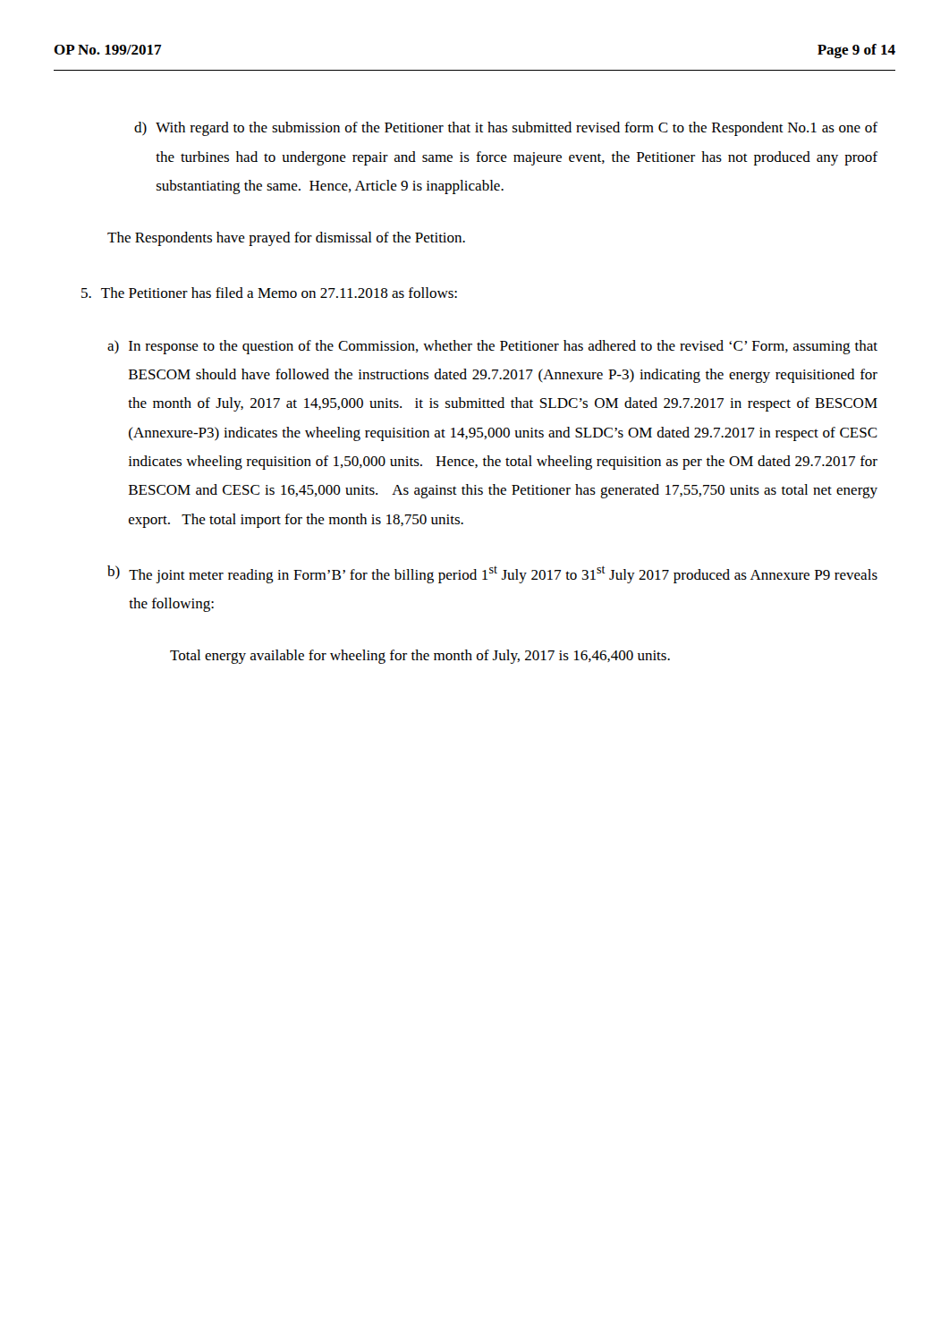OP No. 199/2017 Page 9 of 14
d) With regard to the submission of the Petitioner that it has submitted revised form C to the Respondent No.1 as one of the turbines had to undergone repair and same is force majeure event, the Petitioner has not produced any proof substantiating the same. Hence, Article 9 is inapplicable.
The Respondents have prayed for dismissal of the Petition.
5. The Petitioner has filed a Memo on 27.11.2018 as follows:
a) In response to the question of the Commission, whether the Petitioner has adhered to the revised ‘C’ Form, assuming that BESCOM should have followed the instructions dated 29.7.2017 (Annexure P-3) indicating the energy requisitioned for the month of July, 2017 at 14,95,000 units. it is submitted that SLDC’s OM dated 29.7.2017 in respect of BESCOM (Annexure-P3) indicates the wheeling requisition at 14,95,000 units and SLDC’s OM dated 29.7.2017 in respect of CESC indicates wheeling requisition of 1,50,000 units. Hence, the total wheeling requisition as per the OM dated 29.7.2017 for BESCOM and CESC is 16,45,000 units. As against this the Petitioner has generated 17,55,750 units as total net energy export. The total import for the month is 18,750 units.
b) The joint meter reading in Form’B’ for the billing period 1st July 2017 to 31st July 2017 produced as Annexure P9 reveals the following:
Total energy available for wheeling for the month of July, 2017 is 16,46,400 units.